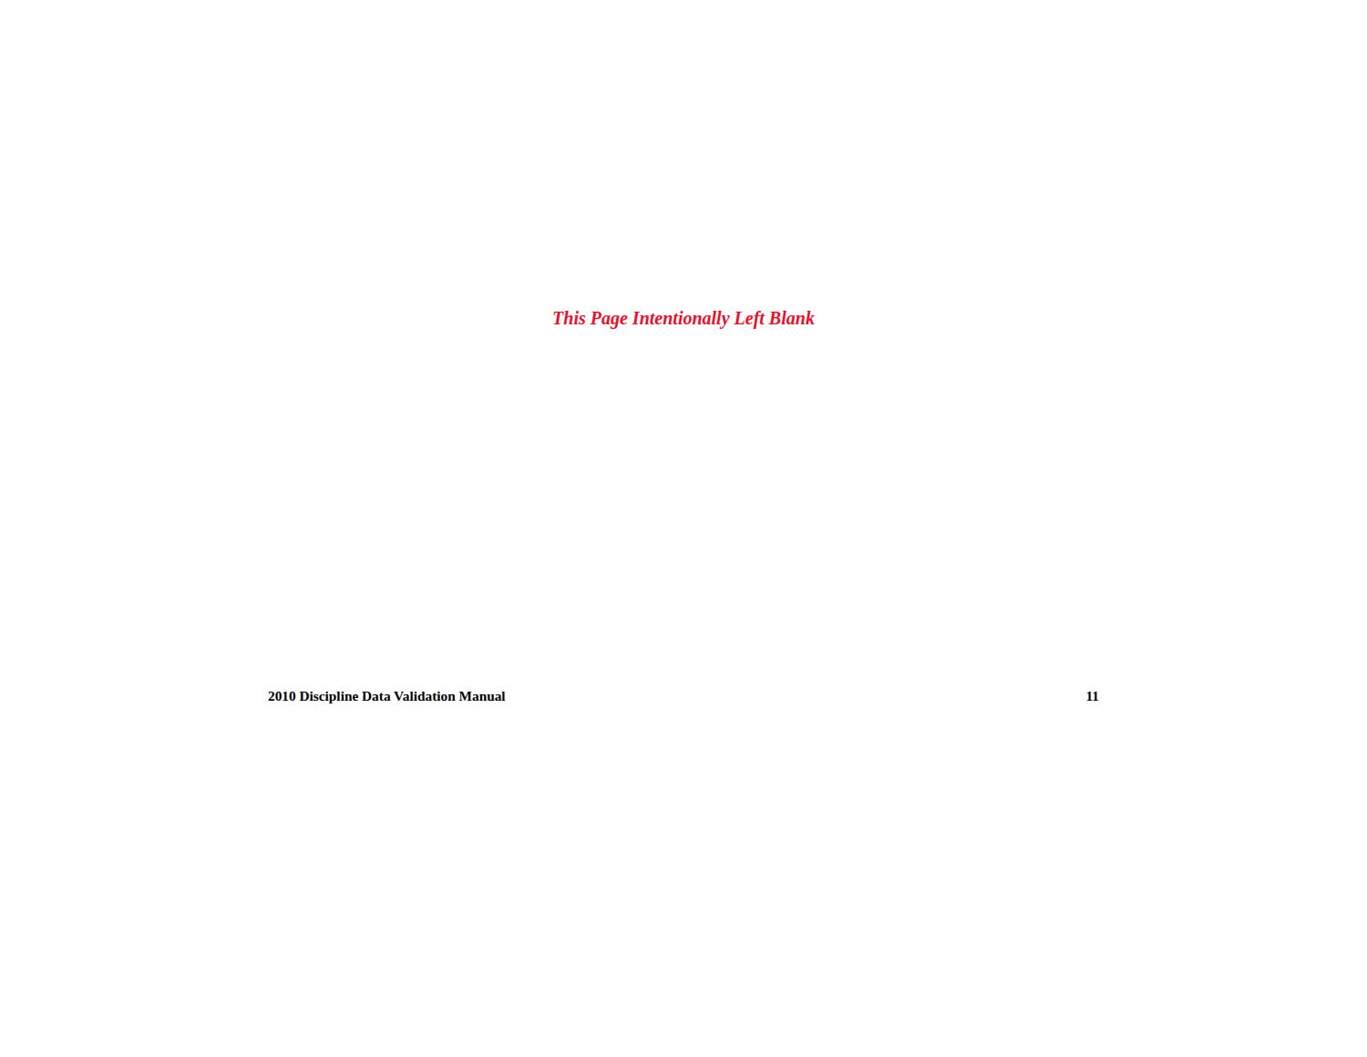This Page Intentionally Left Blank
2010 Discipline Data Validation Manual 11